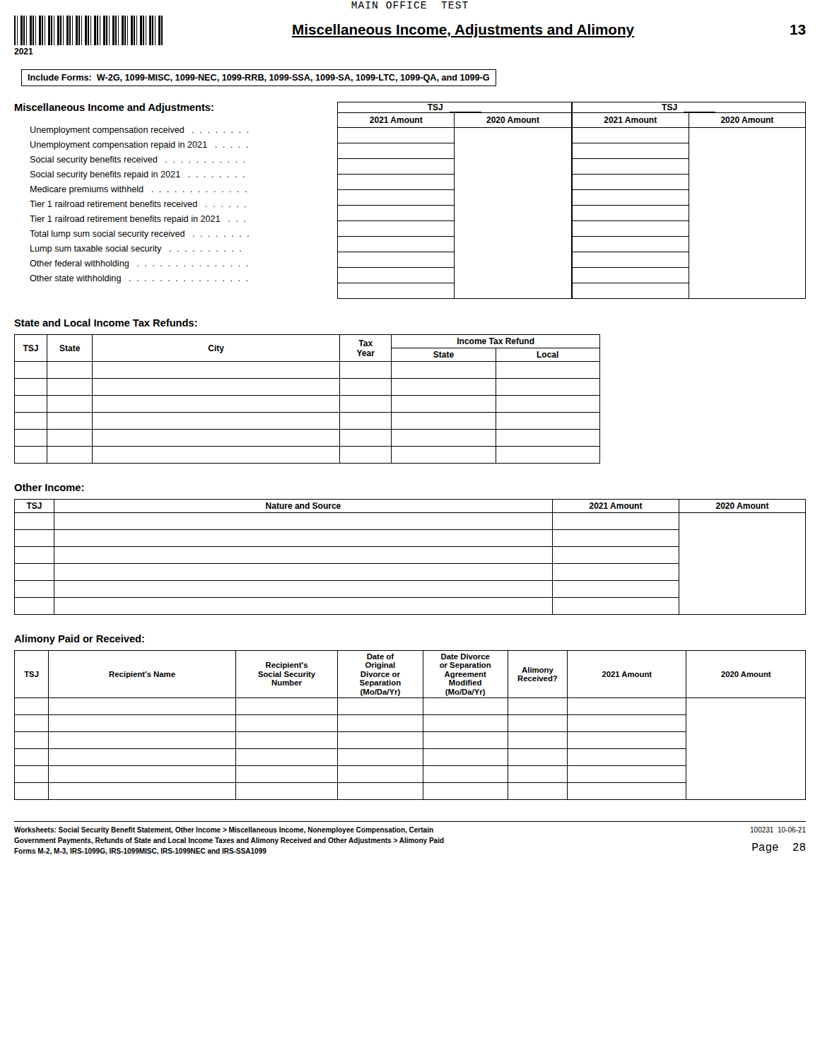MAIN OFFICE TEST
2021
Miscellaneous Income, Adjustments and Alimony
13
Include Forms: W-2G, 1099-MISC, 1099-NEC, 1099-RRB, 1099-SSA, 1099-SA, 1099-LTC, 1099-QA, and 1099-G
| Miscellaneous Income and Adjustments: Unemployment compensation received . . . . . . . . Unemployment compensation repaid in 2021 . . . . . Social security benefits received . . . . . . . . . . . Social security benefits repaid in 2021 . . . . . . . . Medicare premiums withheld . . . . . . . . . . . . . Tier 1 railroad retirement benefits received . . . . . . Tier 1 railroad retirement benefits repaid in 2021 . . . Total lump sum social security received . . . . . . . . Lump sum taxable social security . . . . . . . . . . Other federal withholding . . . . . . . . . . . . . . . Other state withholding . . . . . . . . . . . . . . . . | / TSJ / / 2021 Amount / 2020 Amount / | / TSJ / / 2021 Amount / 2020 Amount / |
State and Local Income Tax Refunds:
| TSJ | State | City | Tax Year | Income Tax Refund |
| --- | --- | --- | --- | --- |
| State | Local |
Other Income:
| TSJ | Nature and Source | 2021 Amount | 2020 Amount |
| --- | --- | --- | --- |
Alimony Paid or Received:
| TSJ | Recipient's Name | Recipient's Social Security Number | Date of Original Divorce or Separation (Mo/Da/Yr) | Date Divorce or Separation Agreement Modified (Mo/Da/Yr) | Alimony Received? | 2021 Amount | 2020 Amount |
| --- | --- | --- | --- | --- | --- | --- | --- |
100231 10-06-21 Worksheets: Social Security Benefit Statement, Other Income > Miscellaneous Income, Nonemployee Compensation, Certain
Government Payments, Refunds of State and Local Income Taxes and Alimony Received and Other Adjustments > Alimony Paid
Forms M-2, M-3, IRS-1099G, IRS-1099MISC, IRS-1099NEC and IRS-SSA1099 Page 28